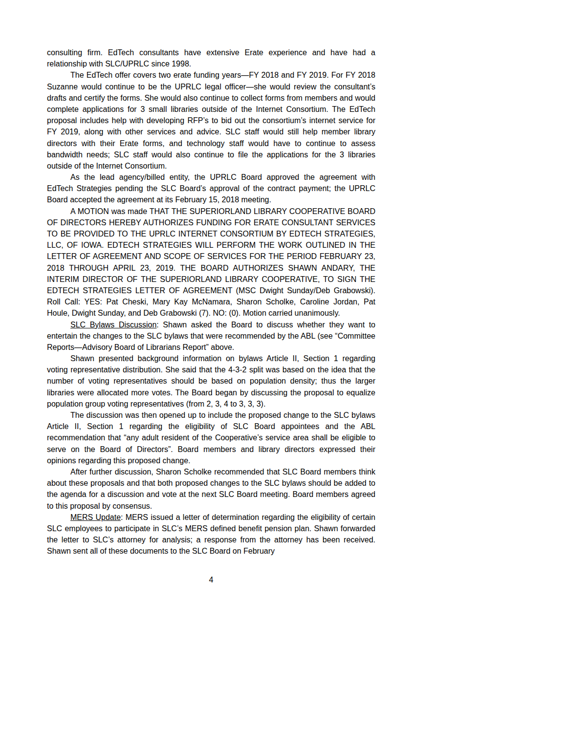consulting firm. EdTech consultants have extensive Erate experience and have had a relationship with SLC/UPRLC since 1998.
The EdTech offer covers two erate funding years—FY 2018 and FY 2019. For FY 2018 Suzanne would continue to be the UPRLC legal officer—she would review the consultant’s drafts and certify the forms. She would also continue to collect forms from members and would complete applications for 3 small libraries outside of the Internet Consortium. The EdTech proposal includes help with developing RFP’s to bid out the consortium’s internet service for FY 2019, along with other services and advice. SLC staff would still help member library directors with their Erate forms, and technology staff would have to continue to assess bandwidth needs; SLC staff would also continue to file the applications for the 3 libraries outside of the Internet Consortium.
As the lead agency/billed entity, the UPRLC Board approved the agreement with EdTech Strategies pending the SLC Board’s approval of the contract payment; the UPRLC Board accepted the agreement at its February 15, 2018 meeting.
A MOTION was made THAT THE SUPERIORLAND LIBRARY COOPERATIVE BOARD OF DIRECTORS HEREBY AUTHORIZES FUNDING FOR ERATE CONSULTANT SERVICES TO BE PROVIDED TO THE UPRLC INTERNET CONSORTIUM BY EDTECH STRATEGIES, LLC, OF IOWA. EDTECH STRATEGIES WILL PERFORM THE WORK OUTLINED IN THE LETTER OF AGREEMENT AND SCOPE OF SERVICES FOR THE PERIOD FEBRUARY 23, 2018 THROUGH APRIL 23, 2019. THE BOARD AUTHORIZES SHAWN ANDARY, THE INTERIM DIRECTOR OF THE SUPERIORLAND LIBRARY COOPERATIVE, TO SIGN THE EDTECH STRATEGIES LETTER OF AGREEMENT (MSC Dwight Sunday/Deb Grabowski). Roll Call: YES: Pat Cheski, Mary Kay McNamara, Sharon Scholke, Caroline Jordan, Pat Houle, Dwight Sunday, and Deb Grabowski (7). NO: (0). Motion carried unanimously.
SLC Bylaws Discussion: Shawn asked the Board to discuss whether they want to entertain the changes to the SLC bylaws that were recommended by the ABL (see “Committee Reports—Advisory Board of Librarians Report” above.
Shawn presented background information on bylaws Article II, Section 1 regarding voting representative distribution. She said that the 4-3-2 split was based on the idea that the number of voting representatives should be based on population density; thus the larger libraries were allocated more votes. The Board began by discussing the proposal to equalize population group voting representatives (from 2, 3, 4 to 3, 3, 3).
The discussion was then opened up to include the proposed change to the SLC bylaws Article II, Section 1 regarding the eligibility of SLC Board appointees and the ABL recommendation that “any adult resident of the Cooperative’s service area shall be eligible to serve on the Board of Directors”. Board members and library directors expressed their opinions regarding this proposed change.
After further discussion, Sharon Scholke recommended that SLC Board members think about these proposals and that both proposed changes to the SLC bylaws should be added to the agenda for a discussion and vote at the next SLC Board meeting. Board members agreed to this proposal by consensus.
MERS Update: MERS issued a letter of determination regarding the eligibility of certain SLC employees to participate in SLC’s MERS defined benefit pension plan. Shawn forwarded the letter to SLC’s attorney for analysis; a response from the attorney has been received. Shawn sent all of these documents to the SLC Board on February
4